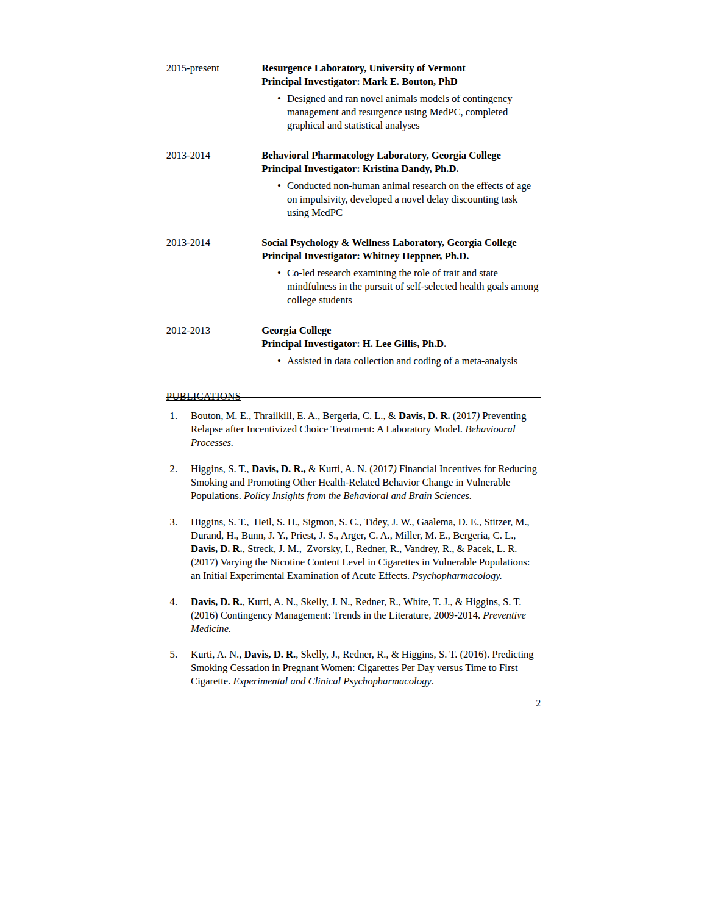2015-present
Resurgence Laboratory, University of Vermont
Principal Investigator: Mark E. Bouton, PhD
Designed and ran novel animals models of contingency management and resurgence using MedPC, completed graphical and statistical analyses
2013-2014
Behavioral Pharmacology Laboratory, Georgia College
Principal Investigator: Kristina Dandy, Ph.D.
Conducted non-human animal research on the effects of age on impulsivity, developed a novel delay discounting task using MedPC
2013-2014
Social Psychology & Wellness Laboratory, Georgia College
Principal Investigator: Whitney Heppner, Ph.D.
Co-led research examining the role of trait and state mindfulness in the pursuit of self-selected health goals among college students
2012-2013
Georgia College
Principal Investigator: H. Lee Gillis, Ph.D.
Assisted in data collection and coding of a meta-analysis
PUBLICATIONS
Bouton, M. E., Thrailkill, E. A., Bergeria, C. L., & Davis, D. R. (2017) Preventing Relapse after Incentivized Choice Treatment: A Laboratory Model. Behavioural Processes.
Higgins, S. T., Davis, D. R., & Kurti, A. N. (2017) Financial Incentives for Reducing Smoking and Promoting Other Health-Related Behavior Change in Vulnerable Populations. Policy Insights from the Behavioral and Brain Sciences.
Higgins, S. T., Heil, S. H., Sigmon, S. C., Tidey, J. W., Gaalema, D. E., Stitzer, M., Durand, H., Bunn, J. Y., Priest, J. S., Arger, C. A., Miller, M. E., Bergeria, C. L., Davis, D. R., Streck, J. M., Zvorsky, I., Redner, R., Vandrey, R., & Pacek, L. R. (2017) Varying the Nicotine Content Level in Cigarettes in Vulnerable Populations: an Initial Experimental Examination of Acute Effects. Psychopharmacology.
Davis, D. R., Kurti, A. N., Skelly, J. N., Redner, R., White, T. J., & Higgins, S. T. (2016) Contingency Management: Trends in the Literature, 2009-2014. Preventive Medicine.
Kurti, A. N., Davis, D. R., Skelly, J., Redner, R., & Higgins, S. T. (2016). Predicting Smoking Cessation in Pregnant Women: Cigarettes Per Day versus Time to First Cigarette. Experimental and Clinical Psychopharmacology.
2